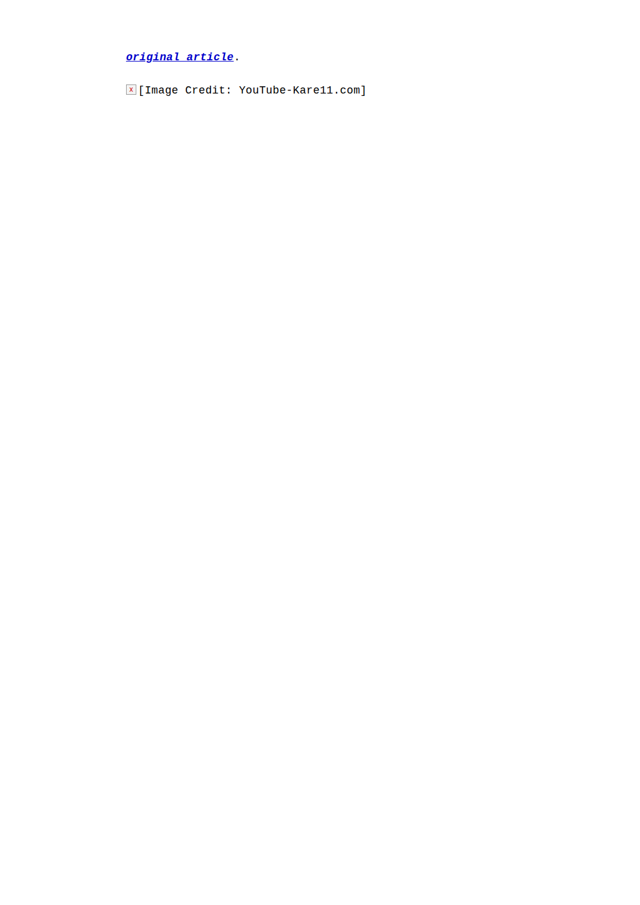original article.
x [Image Credit: YouTube-Kare11.com]